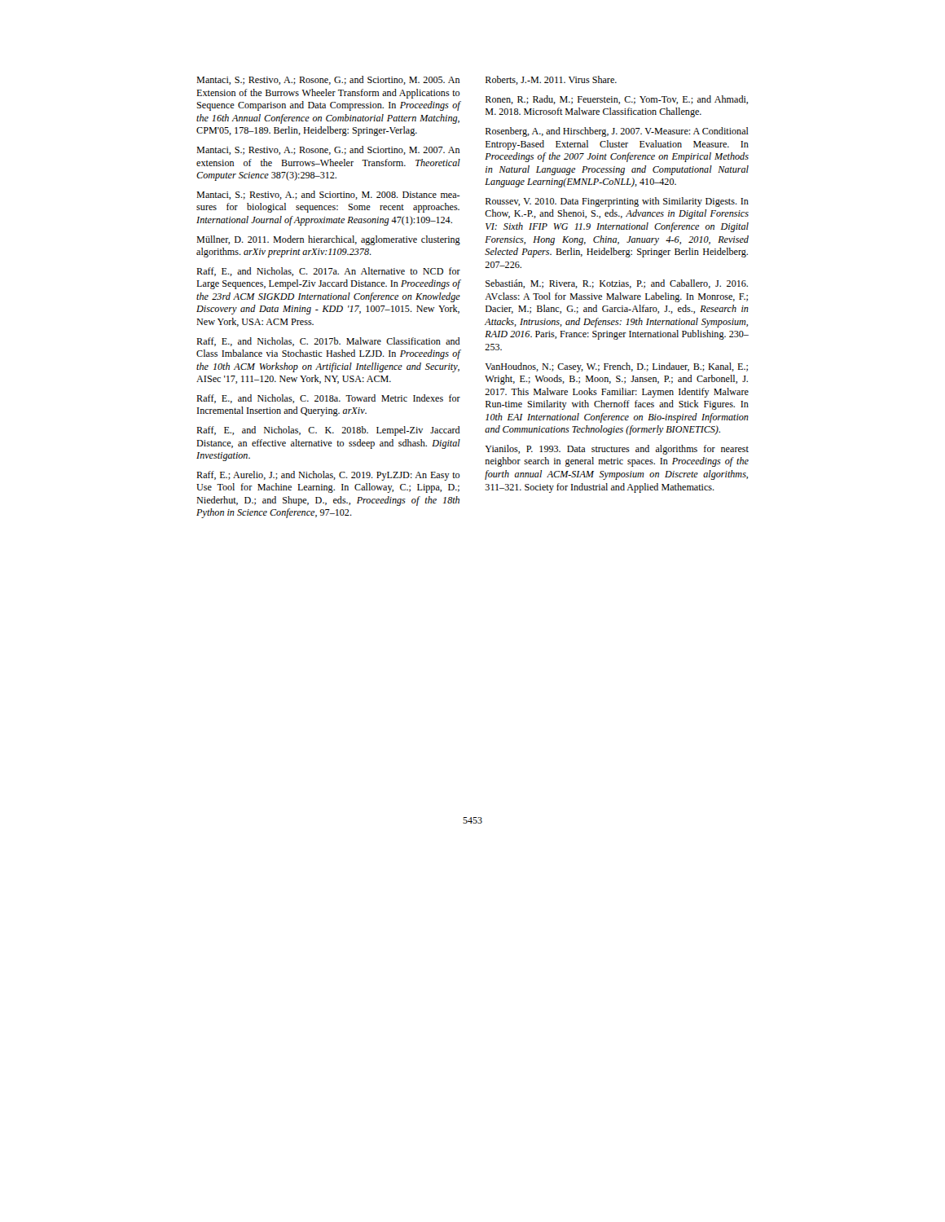Mantaci, S.; Restivo, A.; Rosone, G.; and Sciortino, M. 2005. An Extension of the Burrows Wheeler Transform and Applications to Sequence Comparison and Data Compression. In Proceedings of the 16th Annual Conference on Combinatorial Pattern Matching, CPM'05, 178–189. Berlin, Heidelberg: Springer-Verlag.
Mantaci, S.; Restivo, A.; Rosone, G.; and Sciortino, M. 2007. An extension of the Burrows–Wheeler Transform. Theoretical Computer Science 387(3):298–312.
Mantaci, S.; Restivo, A.; and Sciortino, M. 2008. Distance measures for biological sequences: Some recent approaches. International Journal of Approximate Reasoning 47(1):109–124.
Müllner, D. 2011. Modern hierarchical, agglomerative clustering algorithms. arXiv preprint arXiv:1109.2378.
Raff, E., and Nicholas, C. 2017a. An Alternative to NCD for Large Sequences, Lempel-Ziv Jaccard Distance. In Proceedings of the 23rd ACM SIGKDD International Conference on Knowledge Discovery and Data Mining - KDD '17, 1007–1015. New York, New York, USA: ACM Press.
Raff, E., and Nicholas, C. 2017b. Malware Classification and Class Imbalance via Stochastic Hashed LZJD. In Proceedings of the 10th ACM Workshop on Artificial Intelligence and Security, AISec '17, 111–120. New York, NY, USA: ACM.
Raff, E., and Nicholas, C. 2018a. Toward Metric Indexes for Incremental Insertion and Querying. arXiv.
Raff, E., and Nicholas, C. K. 2018b. Lempel-Ziv Jaccard Distance, an effective alternative to ssdeep and sdhash. Digital Investigation.
Raff, E.; Aurelio, J.; and Nicholas, C. 2019. PyLZJD: An Easy to Use Tool for Machine Learning. In Calloway, C.; Lippa, D.; Niederhut, D.; and Shupe, D., eds., Proceedings of the 18th Python in Science Conference, 97–102.
Roberts, J.-M. 2011. Virus Share.
Ronen, R.; Radu, M.; Feuerstein, C.; Yom-Tov, E.; and Ahmadi, M. 2018. Microsoft Malware Classification Challenge.
Rosenberg, A., and Hirschberg, J. 2007. V-Measure: A Conditional Entropy-Based External Cluster Evaluation Measure. In Proceedings of the 2007 Joint Conference on Empirical Methods in Natural Language Processing and Computational Natural Language Learning(EMNLP-CoNLL), 410–420.
Roussev, V. 2010. Data Fingerprinting with Similarity Digests. In Chow, K.-P., and Shenoi, S., eds., Advances in Digital Forensics VI: Sixth IFIP WG 11.9 International Conference on Digital Forensics, Hong Kong, China, January 4-6, 2010, Revised Selected Papers. Berlin, Heidelberg: Springer Berlin Heidelberg. 207–226.
Sebastián, M.; Rivera, R.; Kotzias, P.; and Caballero, J. 2016. AVclass: A Tool for Massive Malware Labeling. In Monrose, F.; Dacier, M.; Blanc, G.; and Garcia-Alfaro, J., eds., Research in Attacks, Intrusions, and Defenses: 19th International Symposium, RAID 2016. Paris, France: Springer International Publishing. 230–253.
VanHoudnos, N.; Casey, W.; French, D.; Lindauer, B.; Kanal, E.; Wright, E.; Woods, B.; Moon, S.; Jansen, P.; and Carbonell, J. 2017. This Malware Looks Familiar: Laymen Identify Malware Run-time Similarity with Chernoff faces and Stick Figures. In 10th EAI International Conference on Bio-inspired Information and Communications Technologies (formerly BIONETICS).
Yianilos, P. 1993. Data structures and algorithms for nearest neighbor search in general metric spaces. In Proceedings of the fourth annual ACM-SIAM Symposium on Discrete algorithms, 311–321. Society for Industrial and Applied Mathematics.
5453